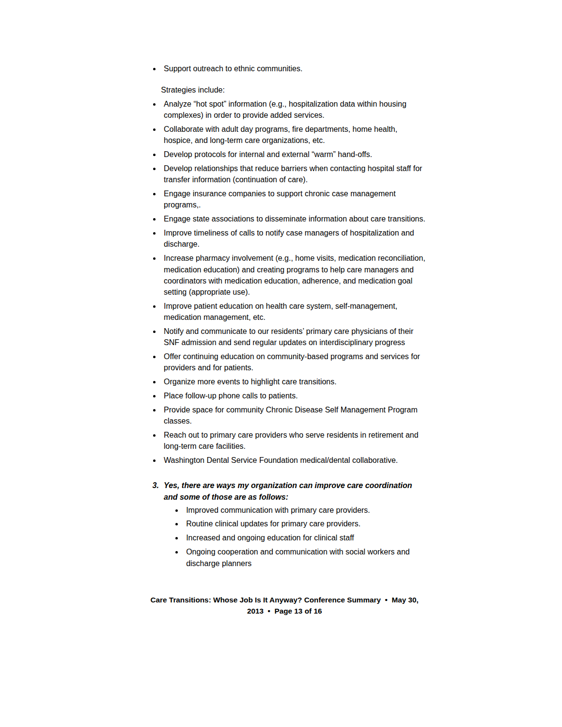Support outreach to ethnic communities.
Strategies include:
Analyze “hot spot” information (e.g., hospitalization data within housing complexes) in order to provide added services.
Collaborate with adult day programs, fire departments, home health, hospice, and long-term care organizations, etc.
Develop protocols for internal and external “warm” hand-offs.
Develop relationships that reduce barriers when contacting hospital staff for transfer information (continuation of care).
Engage insurance companies to support chronic case management programs,.
Engage state associations to disseminate information about care transitions.
Improve timeliness of calls to notify case managers of hospitalization and discharge.
Increase pharmacy involvement (e.g., home visits, medication reconciliation, medication education) and creating programs to help care managers and coordinators with medication education, adherence, and medication goal setting (appropriate use).
Improve patient education on health care system, self-management, medication management, etc.
Notify and communicate to our residents’ primary care physicians of their SNF admission and send regular updates on interdisciplinary progress
Offer continuing education on community-based programs and services for providers and for patients.
Organize more events to highlight care transitions.
Place follow-up phone calls to patients.
Provide space for community Chronic Disease Self Management Program classes.
Reach out to primary care providers who serve residents in retirement and long-term care facilities.
Washington Dental Service Foundation medical/dental collaborative.
Yes, there are ways my organization can improve care coordination and some of those are as follows:
Improved communication with primary care providers.
Routine clinical updates for primary care providers.
Increased and ongoing education for clinical staff
Ongoing cooperation and communication with social workers and discharge planners
Care Transitions: Whose Job Is It Anyway? Conference Summary • May 30, 2013 • Page 13 of 16